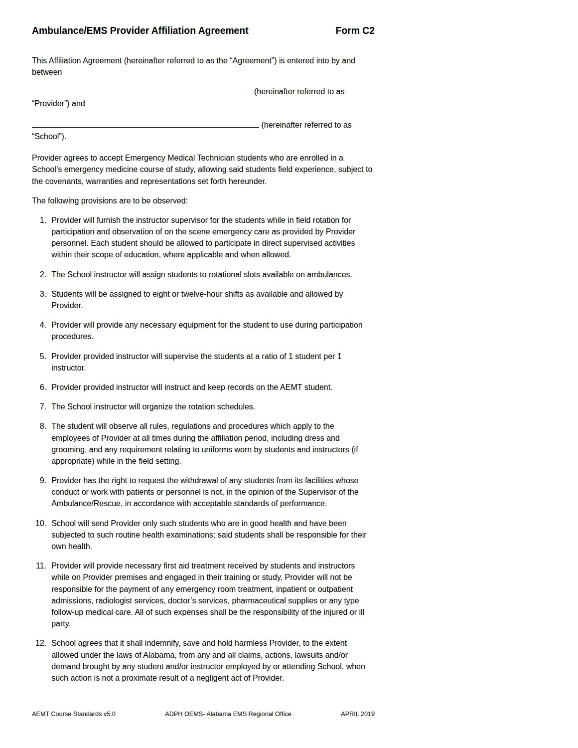Ambulance/EMS Provider Affiliation Agreement
Form C2
This Affiliation Agreement (hereinafter referred to as the “Agreement”) is entered into by and between
(hereinafter referred to as “Provider”) and
(hereinafter referred to as “School”).
Provider agrees to accept Emergency Medical Technician students who are enrolled in a School’s emergency medicine course of study, allowing said students field experience, subject to the covenants, warranties and representations set forth hereunder.
The following provisions are to be observed:
Provider will furnish the instructor supervisor for the students while in field rotation for participation and observation of on the scene emergency care as provided by Provider personnel. Each student should be allowed to participate in direct supervised activities within their scope of education, where applicable and when allowed.
The School instructor will assign students to rotational slots available on ambulances.
Students will be assigned to eight or twelve-hour shifts as available and allowed by Provider.
Provider will provide any necessary equipment for the student to use during participation procedures.
Provider provided instructor will supervise the students at a ratio of 1 student per 1 instructor.
Provider provided instructor will instruct and keep records on the AEMT student.
The School instructor will organize the rotation schedules.
The student will observe all rules, regulations and procedures which apply to the employees of Provider at all times during the affiliation period, including dress and grooming, and any requirement relating to uniforms worn by students and instructors (if appropriate) while in the field setting.
Provider has the right to request the withdrawal of any students from its facilities whose conduct or work with patients or personnel is not, in the opinion of the Supervisor of the Ambulance/Rescue, in accordance with acceptable standards of performance.
School will send Provider only such students who are in good health and have been subjected to such routine health examinations; said students shall be responsible for their own health.
Provider will provide necessary first aid treatment received by students and instructors while on Provider premises and engaged in their training or study. Provider will not be responsible for the payment of any emergency room treatment, inpatient or outpatient admissions, radiologist services, doctor’s services, pharmaceutical supplies or any type follow-up medical care. All of such expenses shall be the responsibility of the injured or ill party.
School agrees that it shall indemnify, save and hold harmless Provider, to the extent allowed under the laws of Alabama, from any and all claims, actions, lawsuits and/or demand brought by any student and/or instructor employed by or attending School, when such action is not a proximate result of a negligent act of Provider.
AEMT Course Standards v5.0 ADPH OEMS- Alabama EMS Regional Office APRIL 2019